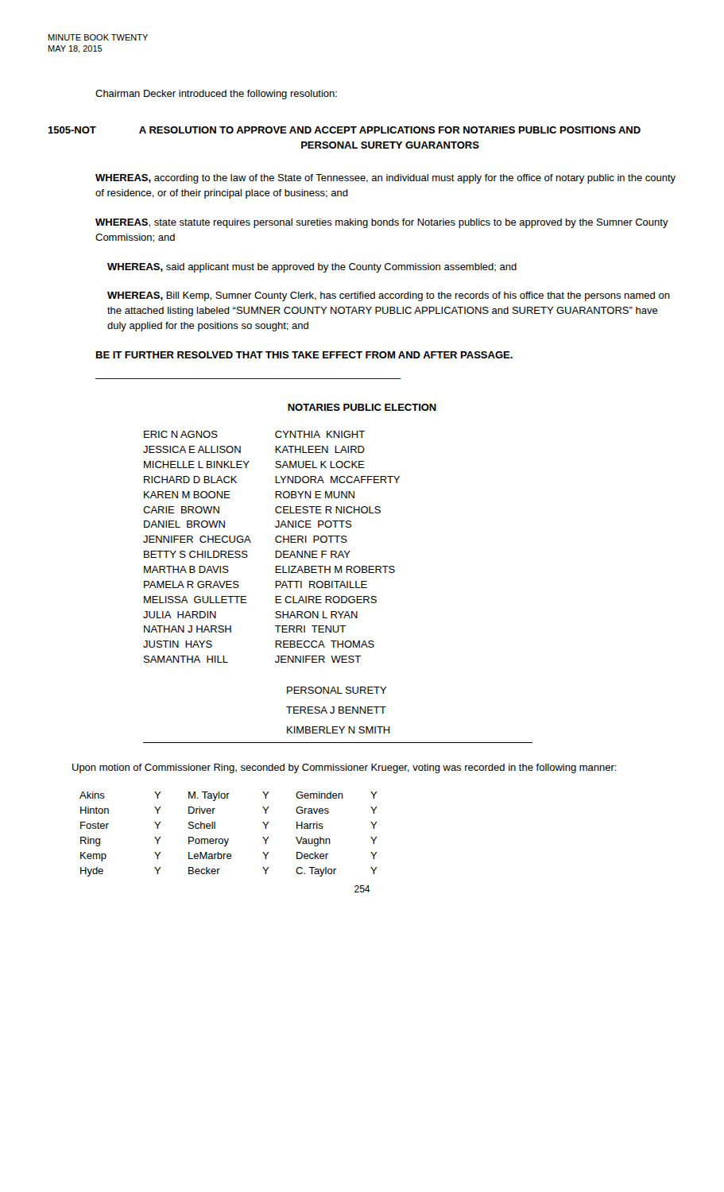MINUTE BOOK TWENTY
MAY 18, 2015
Chairman Decker introduced the following resolution:
1505-NOT
A RESOLUTION TO APPROVE AND ACCEPT APPLICATIONS FOR NOTARIES PUBLIC POSITIONS AND PERSONAL SURETY GUARANTORS
WHEREAS, according to the law of the State of Tennessee, an individual must apply for the office of notary public in the county of residence, or of their principal place of business; and
WHEREAS, state statute requires personal sureties making bonds for Notaries publics to be approved by the Sumner County Commission; and
WHEREAS, said applicant must be approved by the County Commission assembled; and
WHEREAS, Bill Kemp, Sumner County Clerk, has certified according to the records of his office that the persons named on the attached listing labeled “SUMNER COUNTY NOTARY PUBLIC APPLICATIONS and SURETY GUARANTORS” have duly applied for the positions so sought; and
BE IT FURTHER RESOLVED THAT THIS TAKE EFFECT FROM AND AFTER PASSAGE.
–––––––––––––––––––––––––––––––––––––––––––––––––––––––––
NOTARIES PUBLIC ELECTION
| ERIC N AGNOS | CYNTHIA KNIGHT |
| JESSICA E ALLISON | KATHLEEN LAIRD |
| MICHELLE L BINKLEY | SAMUEL K LOCKE |
| RICHARD D BLACK | LYNDORA MCCAFFERTY |
| KAREN M BOONE | ROBYN E MUNN |
| CARIE BROWN | CELESTE R NICHOLS |
| DANIEL BROWN | JANICE POTTS |
| JENNIFER CHECUGA | CHERI POTTS |
| BETTY S CHILDRESS | DEANNE F RAY |
| MARTHA B DAVIS | ELIZABETH M ROBERTS |
| PAMELA R GRAVES | PATTI ROBITAILLE |
| MELISSA GULLETTE | E CLAIRE RODGERS |
| JULIA HARDIN | SHARON L RYAN |
| NATHAN J HARSH | TERRI TENUT |
| JUSTIN HAYS | REBECCA THOMAS |
| SAMANTHA HILL | JENNIFER WEST |
PERSONAL SURETY
TERESA J BENNETT
KIMBERLEY N SMITH
Upon motion of Commissioner Ring, seconded by Commissioner Krueger, voting was recorded in the following manner:
| Akins | Y | M. Taylor | Y | Geminden | Y |
| Hinton | Y | Driver | Y | Graves | Y |
| Foster | Y | Schell | Y | Harris | Y |
| Ring | Y | Pomeroy | Y | Vaughn | Y |
| Kemp | Y | LeMarbre | Y | Decker | Y |
| Hyde | Y | Becker | Y | C. Taylor | Y |
254